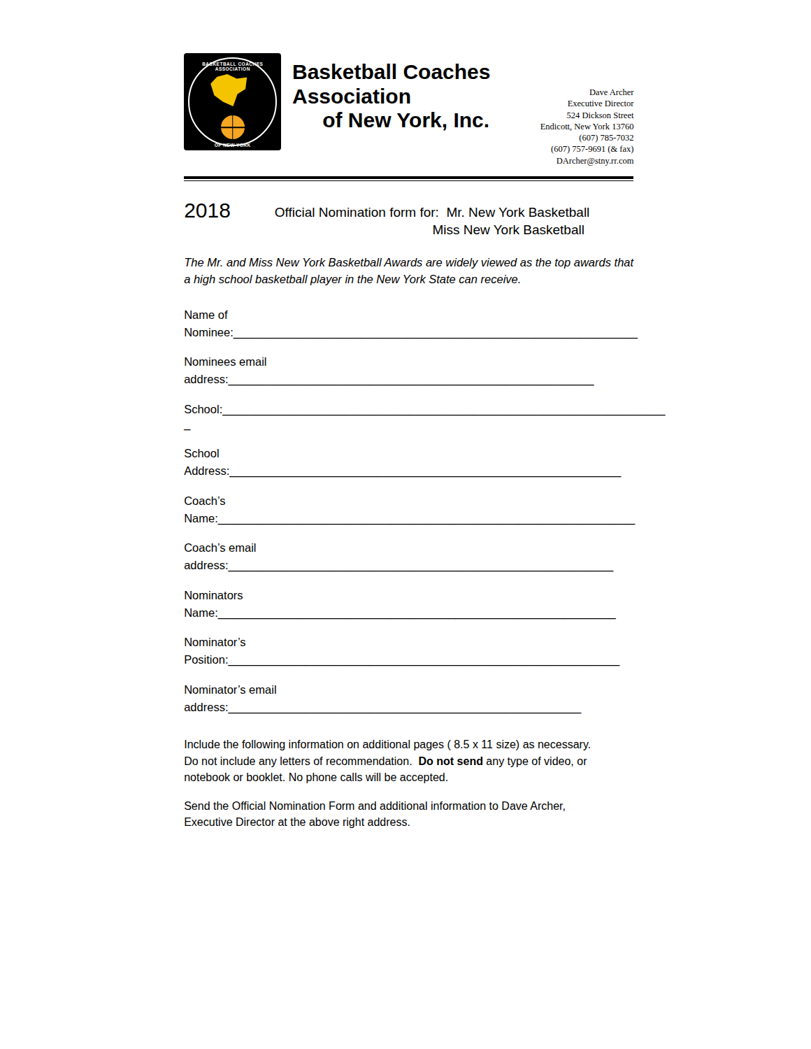BASKETBALL COACHES
ASSOCIATION
OF NEW YORK
Basketball Coaches Association of New York, Inc.
Dave Archer
Executive Director
524 Dickson Street
Endicott, New York 13760
(607) 785-7032
(607) 757-9691 (& fax)
DArcher@stny.rr.com
2018
Official Nomination form for: Mr. New York Basketball Miss New York Basketball
The Mr. and Miss New York Basketball Awards are widely viewed as the top awards that a high school basketball player in the New York State can receive.
Name of Nominee:_______________________________________________________________
Nominees email address:_________________________________________________________
School:_____________________________________________________________________ _
School Address:_____________________________________________________________
Coach’s Name:_________________________________________________________________
Coach’s email address:____________________________________________________________
Nominators Name:______________________________________________________________
Nominator’s Position:_____________________________________________________________
Nominator’s email address:_______________________________________________________
Include the following information on additional pages ( 8.5 x 11 size) as necessary.
Do not include any letters of recommendation. Do not send any type of video, or notebook or booklet. No phone calls will be accepted.
Send the Official Nomination Form and additional information to Dave Archer,
Executive Director at the above right address.